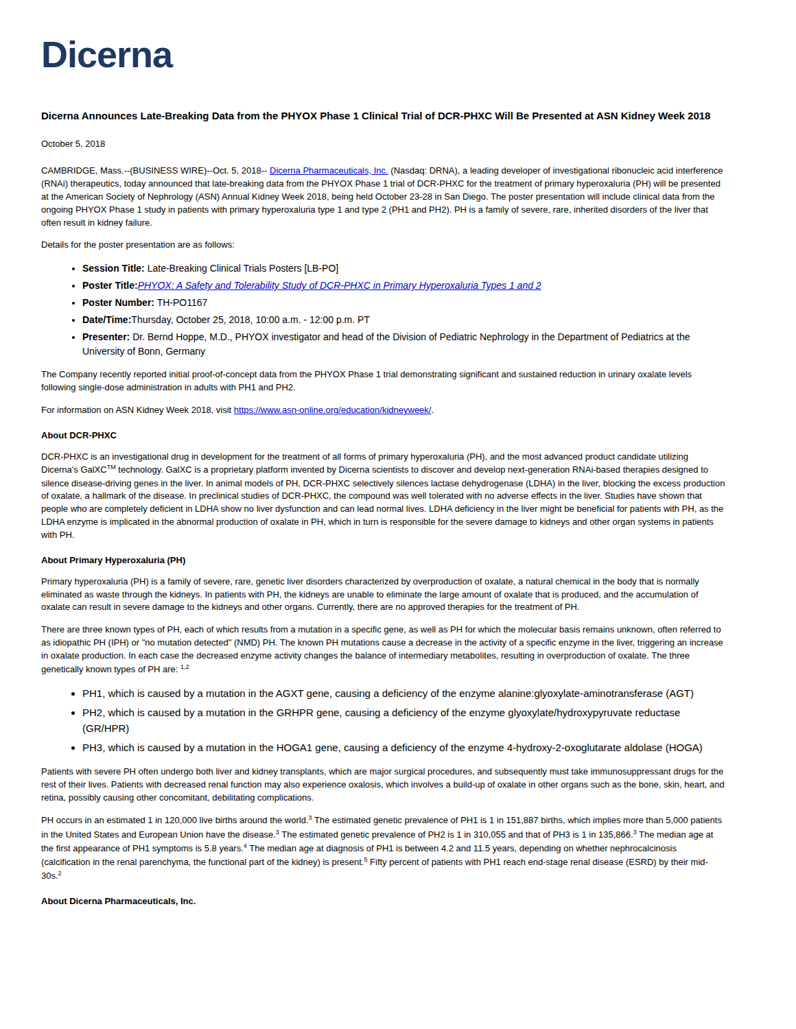Dicerna
Dicerna Announces Late-Breaking Data from the PHYOX Phase 1 Clinical Trial of DCR-PHXC Will Be Presented at ASN Kidney Week 2018
October 5, 2018
CAMBRIDGE, Mass.--(BUSINESS WIRE)--Oct. 5, 2018-- Dicerna Pharmaceuticals, Inc. (Nasdaq: DRNA), a leading developer of investigational ribonucleic acid interference (RNAi) therapeutics, today announced that late-breaking data from the PHYOX Phase 1 trial of DCR-PHXC for the treatment of primary hyperoxaluria (PH) will be presented at the American Society of Nephrology (ASN) Annual Kidney Week 2018, being held October 23-28 in San Diego. The poster presentation will include clinical data from the ongoing PHYOX Phase 1 study in patients with primary hyperoxaluria type 1 and type 2 (PH1 and PH2). PH is a family of severe, rare, inherited disorders of the liver that often result in kidney failure.
Details for the poster presentation are as follows:
Session Title: Late-Breaking Clinical Trials Posters [LB-PO]
Poster Title: PHYOX: A Safety and Tolerability Study of DCR-PHXC in Primary Hyperoxaluria Types 1 and 2
Poster Number: TH-PO1167
Date/Time: Thursday, October 25, 2018, 10:00 a.m. - 12:00 p.m. PT
Presenter: Dr. Bernd Hoppe, M.D., PHYOX investigator and head of the Division of Pediatric Nephrology in the Department of Pediatrics at the University of Bonn, Germany
The Company recently reported initial proof-of-concept data from the PHYOX Phase 1 trial demonstrating significant and sustained reduction in urinary oxalate levels following single-dose administration in adults with PH1 and PH2.
For information on ASN Kidney Week 2018, visit https://www.asn-online.org/education/kidneyweek/.
About DCR-PHXC
DCR-PHXC is an investigational drug in development for the treatment of all forms of primary hyperoxaluria (PH), and the most advanced product candidate utilizing Dicerna's GalXCTM technology. GalXC is a proprietary platform invented by Dicerna scientists to discover and develop next-generation RNAi-based therapies designed to silence disease-driving genes in the liver. In animal models of PH, DCR-PHXC selectively silences lactase dehydrogenase (LDHA) in the liver, blocking the excess production of oxalate, a hallmark of the disease. In preclinical studies of DCR-PHXC, the compound was well tolerated with no adverse effects in the liver. Studies have shown that people who are completely deficient in LDHA show no liver dysfunction and can lead normal lives. LDHA deficiency in the liver might be beneficial for patients with PH, as the LDHA enzyme is implicated in the abnormal production of oxalate in PH, which in turn is responsible for the severe damage to kidneys and other organ systems in patients with PH.
About Primary Hyperoxaluria (PH)
Primary hyperoxaluria (PH) is a family of severe, rare, genetic liver disorders characterized by overproduction of oxalate, a natural chemical in the body that is normally eliminated as waste through the kidneys. In patients with PH, the kidneys are unable to eliminate the large amount of oxalate that is produced, and the accumulation of oxalate can result in severe damage to the kidneys and other organs. Currently, there are no approved therapies for the treatment of PH.
There are three known types of PH, each of which results from a mutation in a specific gene, as well as PH for which the molecular basis remains unknown, often referred to as idiopathic PH (IPH) or "no mutation detected" (NMD) PH. The known PH mutations cause a decrease in the activity of a specific enzyme in the liver, triggering an increase in oxalate production. In each case the decreased enzyme activity changes the balance of intermediary metabolites, resulting in overproduction of oxalate. The three genetically known types of PH are: 1,2
PH1, which is caused by a mutation in the AGXT gene, causing a deficiency of the enzyme alanine:glyoxylate-aminotransferase (AGT)
PH2, which is caused by a mutation in the GRHPR gene, causing a deficiency of the enzyme glyoxylate/hydroxypyruvate reductase (GR/HPR)
PH3, which is caused by a mutation in the HOGA1 gene, causing a deficiency of the enzyme 4-hydroxy-2-oxoglutarate aldolase (HOGA)
Patients with severe PH often undergo both liver and kidney transplants, which are major surgical procedures, and subsequently must take immunosuppressant drugs for the rest of their lives. Patients with decreased renal function may also experience oxalosis, which involves a build-up of oxalate in other organs such as the bone, skin, heart, and retina, possibly causing other concomitant, debilitating complications.
PH occurs in an estimated 1 in 120,000 live births around the world.3 The estimated genetic prevalence of PH1 is 1 in 151,887 births, which implies more than 5,000 patients in the United States and European Union have the disease.3 The estimated genetic prevalence of PH2 is 1 in 310,055 and that of PH3 is 1 in 135,866.3 The median age at the first appearance of PH1 symptoms is 5.8 years.4 The median age at diagnosis of PH1 is between 4.2 and 11.5 years, depending on whether nephrocalcinosis (calcification in the renal parenchyma, the functional part of the kidney) is present.5 Fifty percent of patients with PH1 reach end-stage renal disease (ESRD) by their mid-30s.2
About Dicerna Pharmaceuticals, Inc.